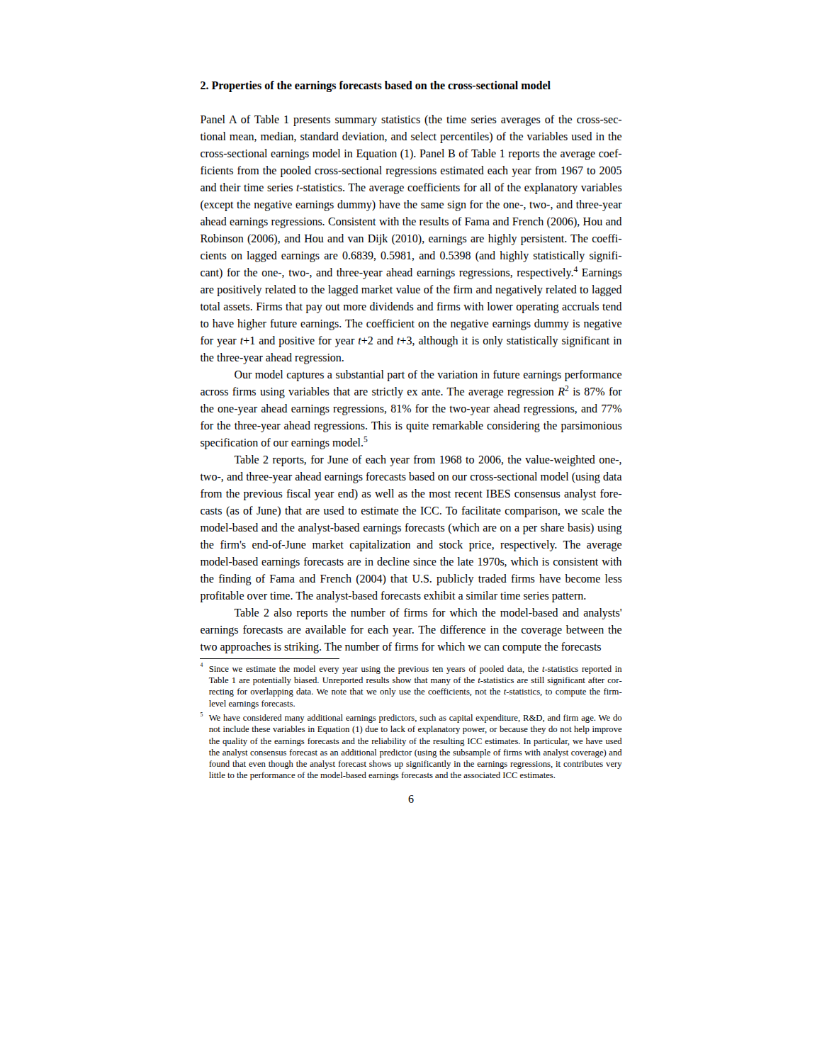2. Properties of the earnings forecasts based on the cross-sectional model
Panel A of Table 1 presents summary statistics (the time series averages of the cross-sectional mean, median, standard deviation, and select percentiles) of the variables used in the cross-sectional earnings model in Equation (1). Panel B of Table 1 reports the average coefficients from the pooled cross-sectional regressions estimated each year from 1967 to 2005 and their time series t-statistics. The average coefficients for all of the explanatory variables (except the negative earnings dummy) have the same sign for the one-, two-, and three-year ahead earnings regressions. Consistent with the results of Fama and French (2006), Hou and Robinson (2006), and Hou and van Dijk (2010), earnings are highly persistent. The coefficients on lagged earnings are 0.6839, 0.5981, and 0.5398 (and highly statistically significant) for the one-, two-, and three-year ahead earnings regressions, respectively.4 Earnings are positively related to the lagged market value of the firm and negatively related to lagged total assets. Firms that pay out more dividends and firms with lower operating accruals tend to have higher future earnings. The coefficient on the negative earnings dummy is negative for year t+1 and positive for year t+2 and t+3, although it is only statistically significant in the three-year ahead regression.
Our model captures a substantial part of the variation in future earnings performance across firms using variables that are strictly ex ante. The average regression R2 is 87% for the one-year ahead earnings regressions, 81% for the two-year ahead regressions, and 77% for the three-year ahead regressions. This is quite remarkable considering the parsimonious specification of our earnings model.5
Table 2 reports, for June of each year from 1968 to 2006, the value-weighted one-, two-, and three-year ahead earnings forecasts based on our cross-sectional model (using data from the previous fiscal year end) as well as the most recent IBES consensus analyst forecasts (as of June) that are used to estimate the ICC. To facilitate comparison, we scale the model-based and the analyst-based earnings forecasts (which are on a per share basis) using the firm's end-of-June market capitalization and stock price, respectively. The average model-based earnings forecasts are in decline since the late 1970s, which is consistent with the finding of Fama and French (2004) that U.S. publicly traded firms have become less profitable over time. The analyst-based forecasts exhibit a similar time series pattern.
Table 2 also reports the number of firms for which the model-based and analysts' earnings forecasts are available for each year. The difference in the coverage between the two approaches is striking. The number of firms for which we can compute the forecasts
4
Since we estimate the model every year using the previous ten years of pooled data, the t-statistics reported in Table 1 are potentially biased. Unreported results show that many of the t-statistics are still significant after correcting for overlapping data. We note that we only use the coefficients, not the t-statistics, to compute the firm-level earnings forecasts.
5
We have considered many additional earnings predictors, such as capital expenditure, R&D, and firm age. We do not include these variables in Equation (1) due to lack of explanatory power, or because they do not help improve the quality of the earnings forecasts and the reliability of the resulting ICC estimates. In particular, we have used the analyst consensus forecast as an additional predictor (using the subsample of firms with analyst coverage) and found that even though the analyst forecast shows up significantly in the earnings regressions, it contributes very little to the performance of the model-based earnings forecasts and the associated ICC estimates.
6